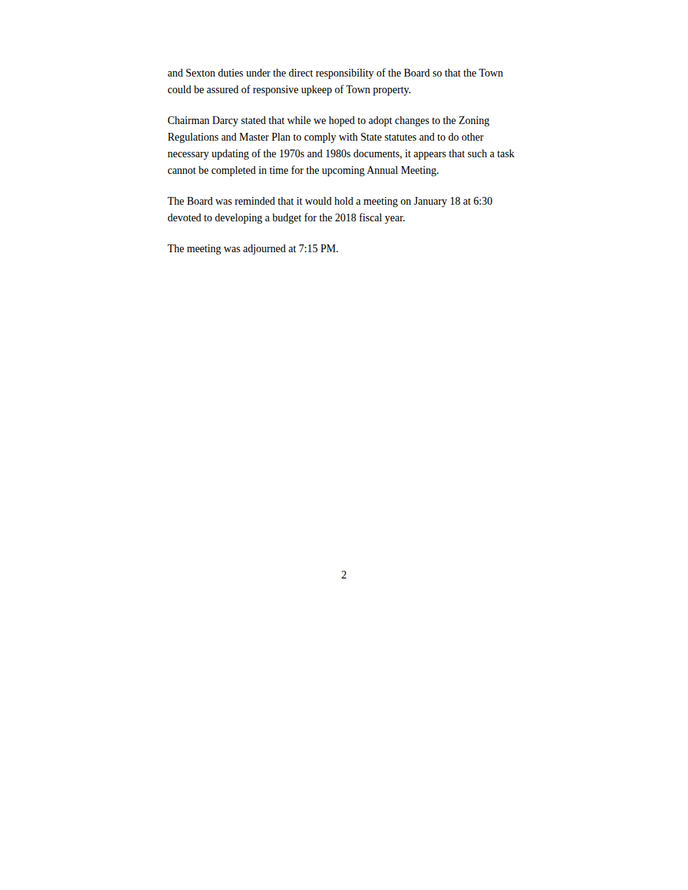and Sexton duties under the direct responsibility of the Board so that the Town could be assured of responsive upkeep of Town property.
Chairman Darcy stated that while we hoped to adopt changes to the Zoning Regulations and Master Plan to comply with State statutes and to do other necessary updating of the 1970s and 1980s documents, it appears that such a task cannot be completed in time for the upcoming Annual Meeting.
The Board was reminded that it would hold a meeting on January 18 at 6:30 devoted to developing a budget for the 2018 fiscal year.
The meeting was adjourned at 7:15 PM.
2